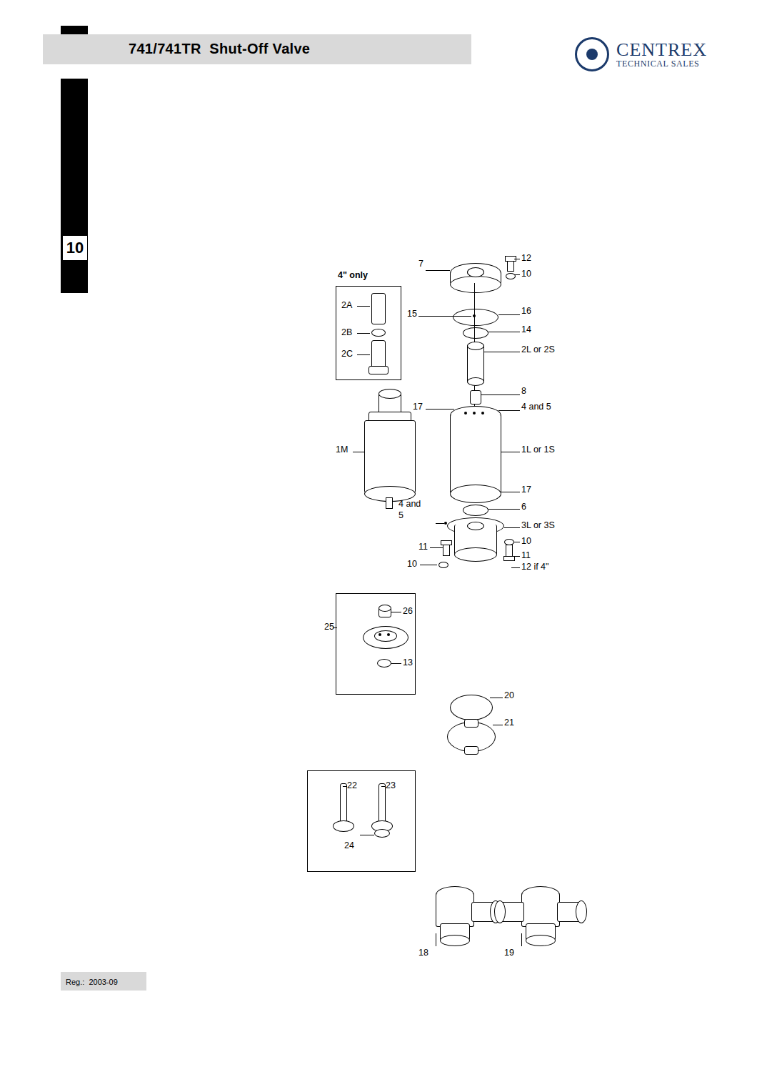741/741TR Shut-Off Valve
CENTREX
TECHNICAL SALES
10
4" only
2A
2B
2C
7
12
10
15
16
14
2L or 2S
8
4 and 5
17
1L or 1S
1M
4 and
5
17
6
3L or 3S
10
11
12 if 4"
11
10
25
26
13
20
21
22
23
24
18
19
Reg.: 2003-09